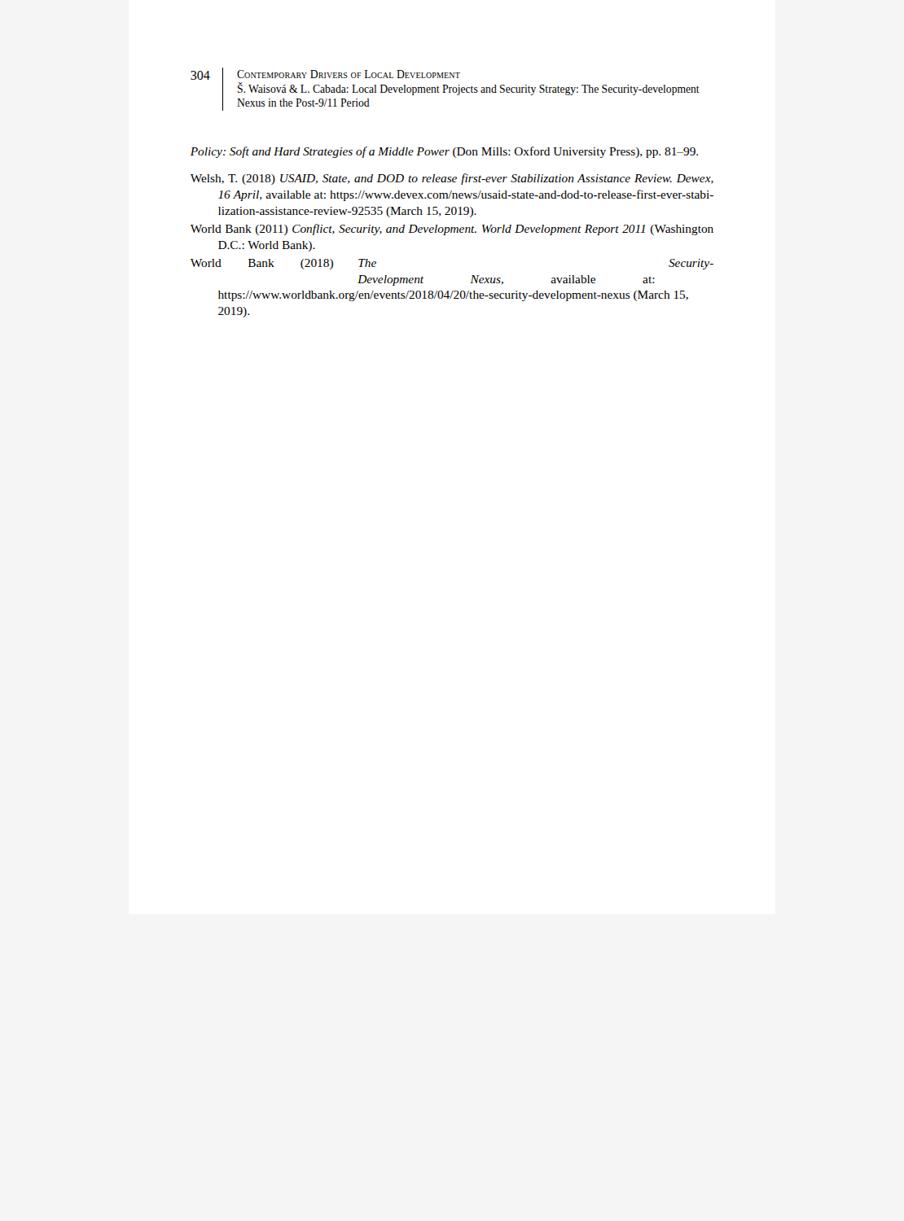304
Contemporary Drivers of Local Development
Š. Waisová & L. Cabada: Local Development Projects and Security Strategy: The Security-development Nexus in the Post-9/11 Period
Policy: Soft and Hard Strategies of a Middle Power (Don Mills: Oxford University Press), pp. 81–99.
Welsh, T. (2018) USAID, State, and DOD to release first-ever Stabilization Assistance Review. Dewex, 16 April, available at: https://www.devex.com/news/usaid-state-and-dod-to-release-first-ever-stabilization-assistance-review-92535 (March 15, 2019).
World Bank (2011) Conflict, Security, and Development. World Development Report 2011 (Washington D.C.: World Bank).
World
Bank
(2018)
The Security-Development Nexus, available at:
https://www.worldbank.org/en/events/2018/04/20/the-security-development-nexus (March 15, 2019).